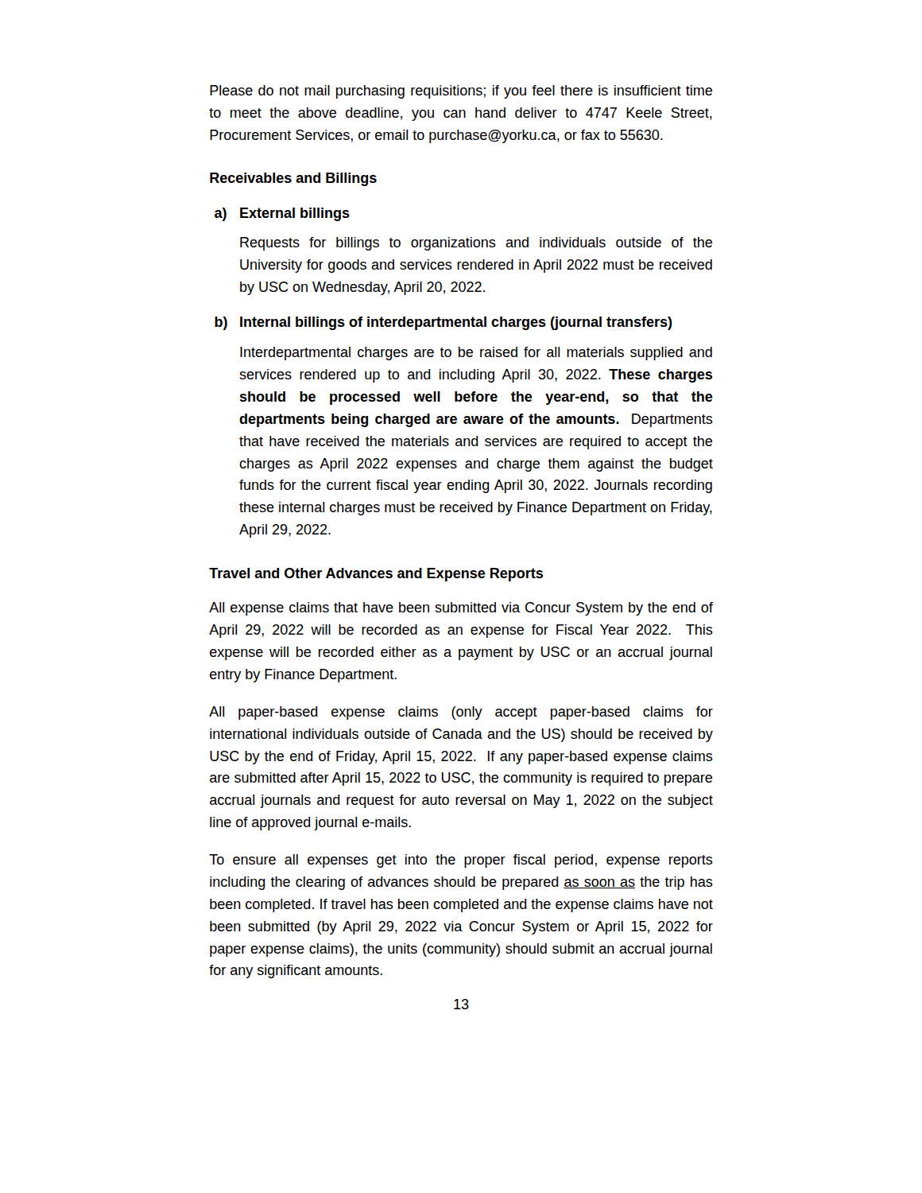Please do not mail purchasing requisitions; if you feel there is insufficient time to meet the above deadline, you can hand deliver to 4747 Keele Street, Procurement Services, or email to purchase@yorku.ca, or fax to 55630.
Receivables and Billings
a) External billings
Requests for billings to organizations and individuals outside of the University for goods and services rendered in April 2022 must be received by USC on Wednesday, April 20, 2022.
b) Internal billings of interdepartmental charges (journal transfers)
Interdepartmental charges are to be raised for all materials supplied and services rendered up to and including April 30, 2022. These charges should be processed well before the year-end, so that the departments being charged are aware of the amounts. Departments that have received the materials and services are required to accept the charges as April 2022 expenses and charge them against the budget funds for the current fiscal year ending April 30, 2022. Journals recording these internal charges must be received by Finance Department on Friday, April 29, 2022.
Travel and Other Advances and Expense Reports
All expense claims that have been submitted via Concur System by the end of April 29, 2022 will be recorded as an expense for Fiscal Year 2022. This expense will be recorded either as a payment by USC or an accrual journal entry by Finance Department.
All paper-based expense claims (only accept paper-based claims for international individuals outside of Canada and the US) should be received by USC by the end of Friday, April 15, 2022. If any paper-based expense claims are submitted after April 15, 2022 to USC, the community is required to prepare accrual journals and request for auto reversal on May 1, 2022 on the subject line of approved journal e-mails.
To ensure all expenses get into the proper fiscal period, expense reports including the clearing of advances should be prepared as soon as the trip has been completed. If travel has been completed and the expense claims have not been submitted (by April 29, 2022 via Concur System or April 15, 2022 for paper expense claims), the units (community) should submit an accrual journal for any significant amounts.
13